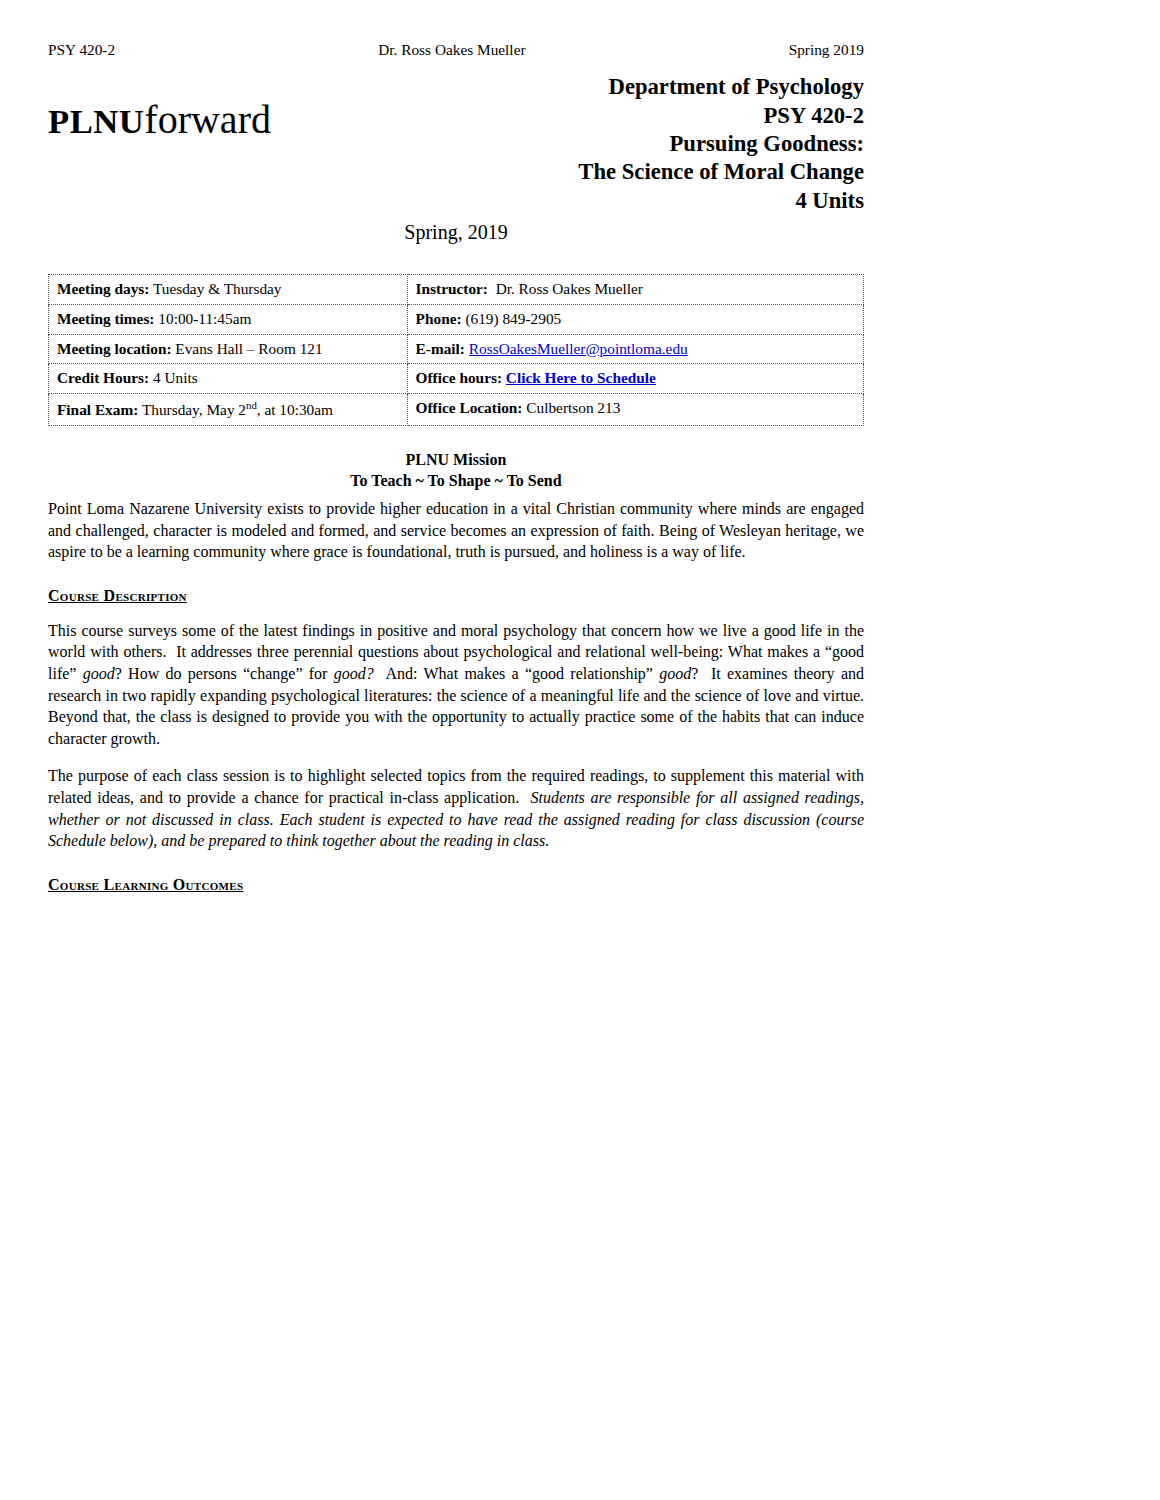PSY 420-2 Dr. Ross Oakes Mueller Spring 2019
PLNUforward
Department of Psychology PSY 420-2 Pursuing Goodness:
The Science of Moral Change 4 Units
Spring, 2019
| Meeting days: Tuesday & Thursday | Instructor: Dr. Ross Oakes Mueller |
| Meeting times: 10:00-11:45am | Phone: (619) 849-2905 |
| Meeting location: Evans Hall – Room 121 | E-mail: RossOakesMueller@pointloma.edu |
| Credit Hours: 4 Units | Office hours: Click Here to Schedule |
| Final Exam: Thursday, May 2 nd , at 10:30am | Office Location: Culbertson 213 |
PLNU Mission
To Teach ~ To Shape ~ To Send
Point Loma Nazarene University exists to provide higher education in a vital Christian community where minds are engaged and challenged, character is modeled and formed, and service becomes an expression of faith. Being of Wesleyan heritage, we aspire to be a learning community where grace is foundational, truth is pursued, and holiness is a way of life.
Course Description
This course surveys some of the latest findings in positive and moral psychology that concern how we live a good life in the world with others. It addresses three perennial questions about psychological and relational well-being: What makes a “good life” good? How do persons “change” for good? And: What makes a “good relationship” good? It examines theory and research in two rapidly expanding psychological literatures: the science of a meaningful life and the science of love and virtue. Beyond that, the class is designed to provide you with the opportunity to actually practice some of the habits that can induce character growth.
The purpose of each class session is to highlight selected topics from the required readings, to supplement this material with related ideas, and to provide a chance for practical in-class application. Students are responsible for all assigned readings, whether or not discussed in class. Each student is expected to have read the assigned reading for class discussion (course Schedule below), and be prepared to think together about the reading in class.
Course Learning Outcomes